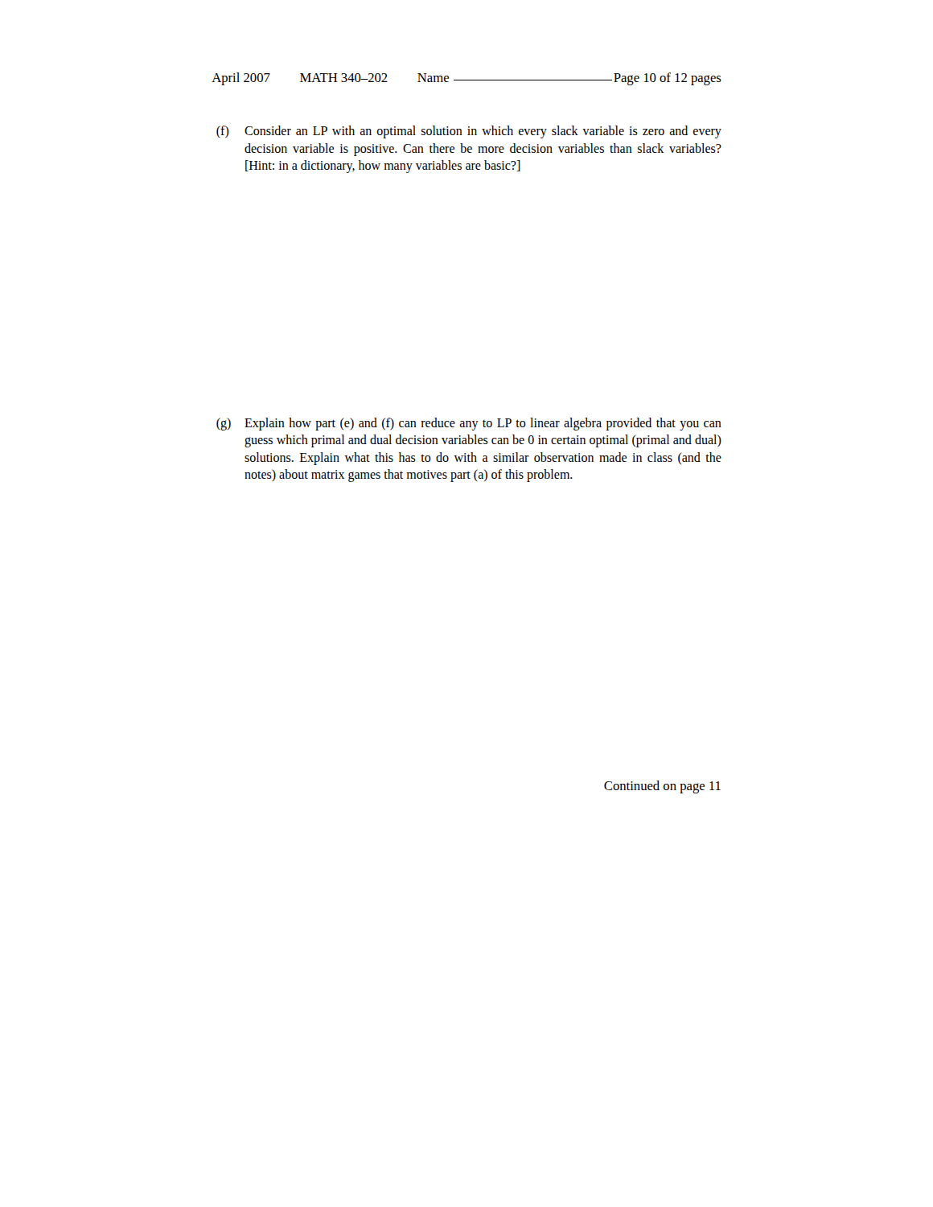April 2007 MATH 340–202 Name Page 10 of 12 pages
(f) Consider an LP with an optimal solution in which every slack variable is zero and every decision variable is positive. Can there be more decision variables than slack variables? [Hint: in a dictionary, how many variables are basic?]
(g) Explain how part (e) and (f) can reduce any to LP to linear algebra provided that you can guess which primal and dual decision variables can be 0 in certain optimal (primal and dual) solutions. Explain what this has to do with a similar observation made in class (and the notes) about matrix games that motives part (a) of this problem.
Continued on page 11